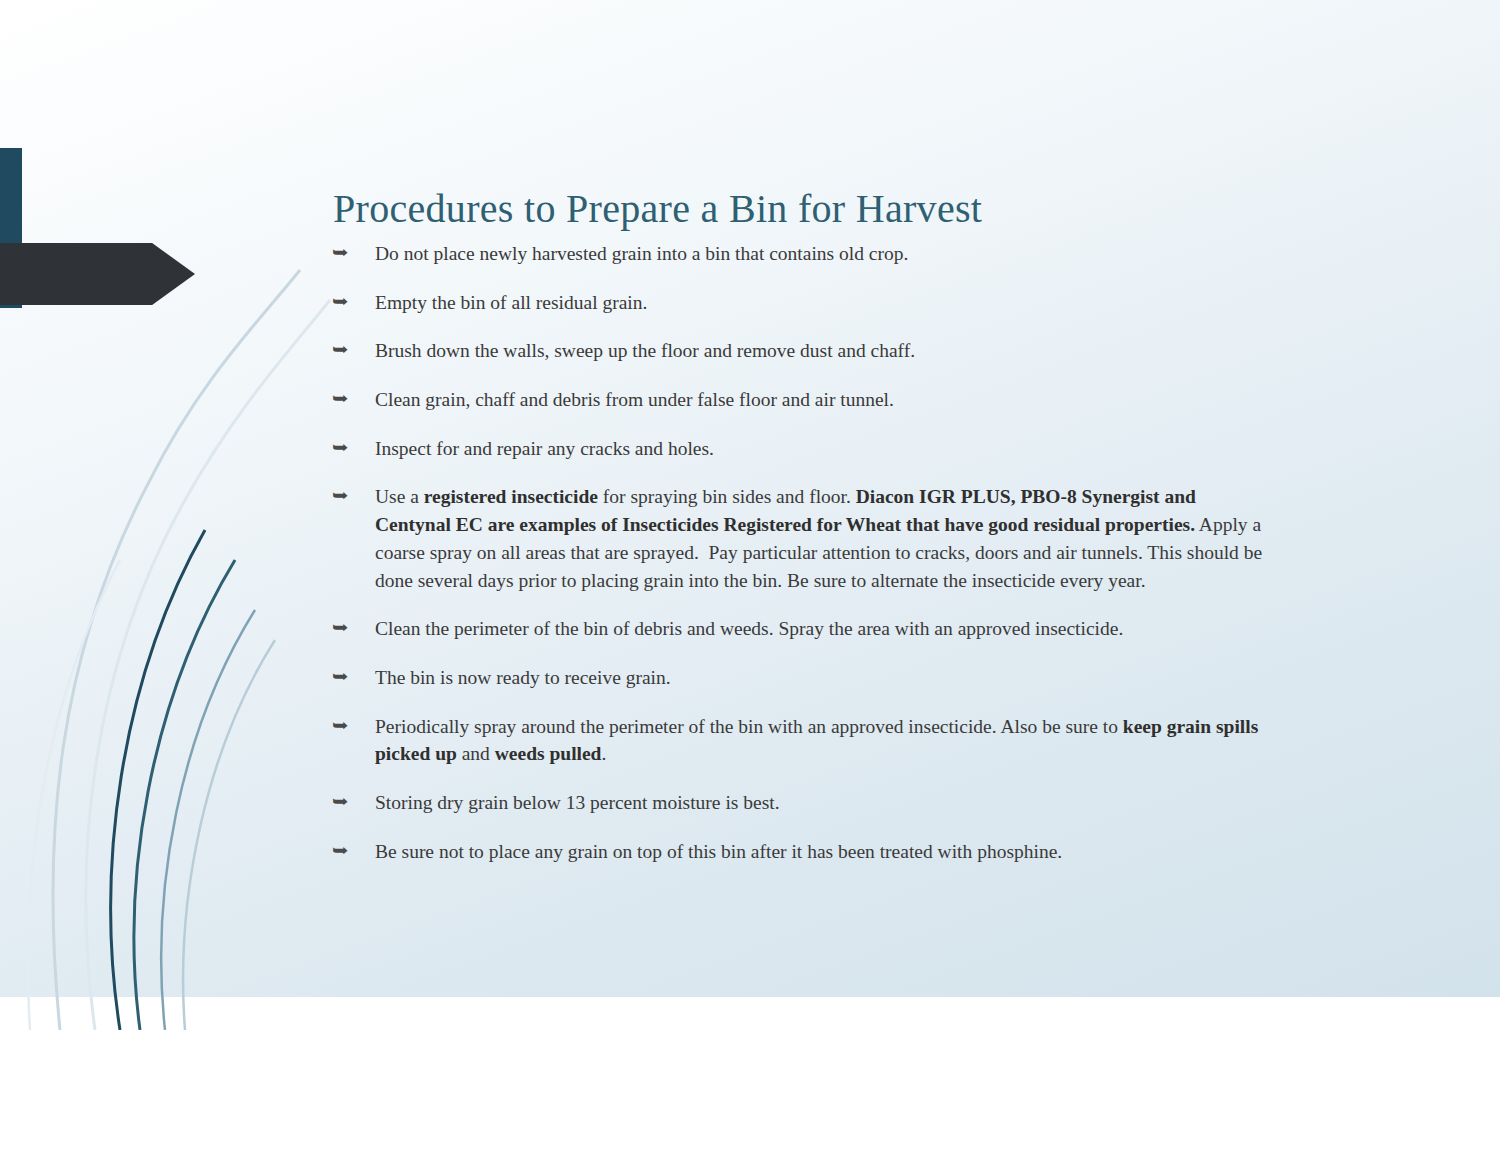Procedures to Prepare a Bin for Harvest
Do not place newly harvested grain into a bin that contains old crop.
Empty the bin of all residual grain.
Brush down the walls, sweep up the floor and remove dust and chaff.
Clean grain, chaff and debris from under false floor and air tunnel.
Inspect for and repair any cracks and holes.
Use a registered insecticide for spraying bin sides and floor. Diacon IGR PLUS, PBO-8 Synergist and Centynal EC are examples of Insecticides Registered for Wheat that have good residual properties. Apply a coarse spray on all areas that are sprayed. Pay particular attention to cracks, doors and air tunnels. This should be done several days prior to placing grain into the bin. Be sure to alternate the insecticide every year.
Clean the perimeter of the bin of debris and weeds. Spray the area with an approved insecticide.
The bin is now ready to receive grain.
Periodically spray around the perimeter of the bin with an approved insecticide. Also be sure to keep grain spills picked up and weeds pulled.
Storing dry grain below 13 percent moisture is best.
Be sure not to place any grain on top of this bin after it has been treated with phosphine.